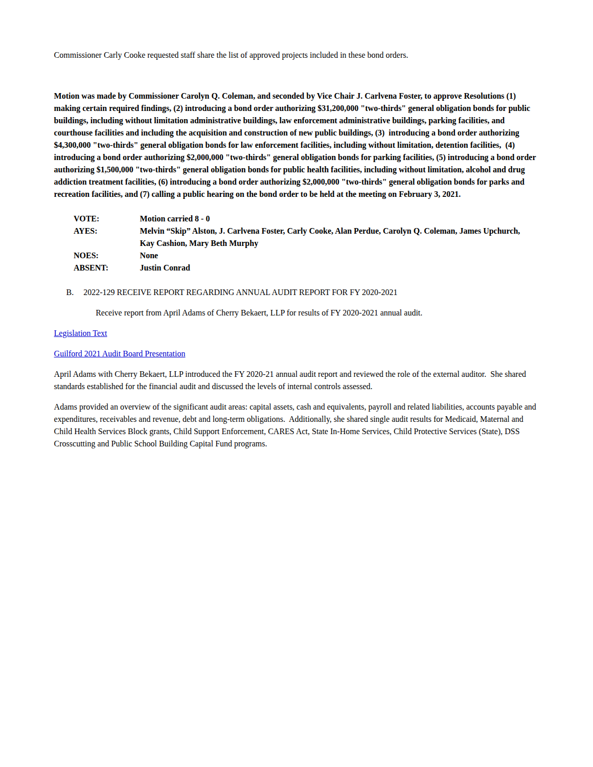Commissioner Carly Cooke requested staff share the list of approved projects included in these bond orders.
Motion was made by Commissioner Carolyn Q. Coleman, and seconded by Vice Chair J. Carlvena Foster, to approve Resolutions (1) making certain required findings, (2) introducing a bond order authorizing $31,200,000 "two-thirds" general obligation bonds for public buildings, including without limitation administrative buildings, law enforcement administrative buildings, parking facilities, and courthouse facilities and including the acquisition and construction of new public buildings, (3) introducing a bond order authorizing $4,300,000 "two-thirds" general obligation bonds for law enforcement facilities, including without limitation, detention facilities, (4) introducing a bond order authorizing $2,000,000 "two-thirds" general obligation bonds for parking facilities, (5) introducing a bond order authorizing $1,500,000 "two-thirds" general obligation bonds for public health facilities, including without limitation, alcohol and drug addiction treatment facilities, (6) introducing a bond order authorizing $2,000,000 "two-thirds" general obligation bonds for parks and recreation facilities, and (7) calling a public hearing on the bond order to be held at the meeting on February 3, 2021.
| VOTE: | Motion carried 8 - 0 |
| AYES: | Melvin “Skip” Alston, J. Carlvena Foster, Carly Cooke, Alan Perdue, Carolyn Q. Coleman, James Upchurch, Kay Cashion, Mary Beth Murphy |
| NOES: | None |
| ABSENT: | Justin Conrad |
B.
2022-129 RECEIVE REPORT REGARDING ANNUAL AUDIT REPORT FOR FY 2020-2021
Receive report from April Adams of Cherry Bekaert, LLP for results of FY 2020-2021 annual audit.
Legislation Text
Guilford 2021 Audit Board Presentation
April Adams with Cherry Bekaert, LLP introduced the FY 2020-21 annual audit report and reviewed the role of the external auditor. She shared standards established for the financial audit and discussed the levels of internal controls assessed.
Adams provided an overview of the significant audit areas: capital assets, cash and equivalents, payroll and related liabilities, accounts payable and expenditures, receivables and revenue, debt and long-term obligations. Additionally, she shared single audit results for Medicaid, Maternal and Child Health Services Block grants, Child Support Enforcement, CARES Act, State In-Home Services, Child Protective Services (State), DSS Crosscutting and Public School Building Capital Fund programs.